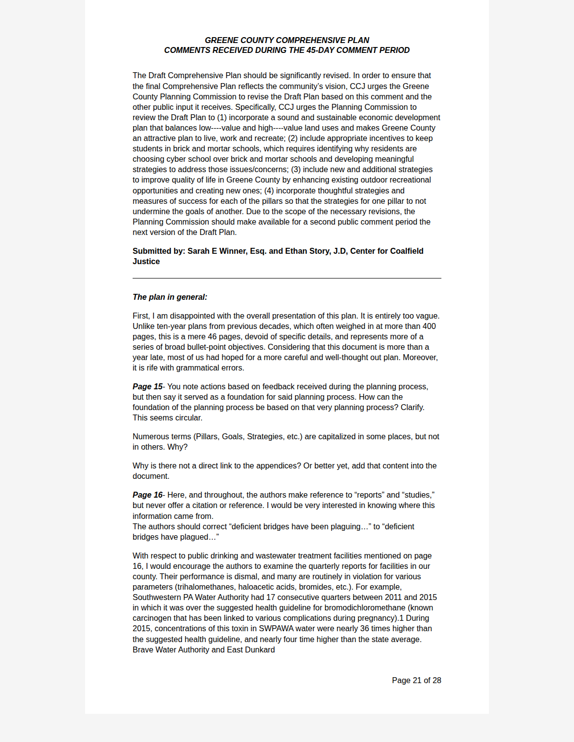GREENE COUNTY COMPREHENSIVE PLAN COMMENTS RECEIVED DURING THE 45-DAY COMMENT PERIOD
The Draft Comprehensive Plan should be significantly revised. In order to ensure that the final Comprehensive Plan reflects the community’s vision, CCJ urges the Greene County Planning Commission to revise the Draft Plan based on this comment and the other public input it receives. Specifically, CCJ urges the Planning Commission to review the Draft Plan to (1) incorporate a sound and sustainable economic development plan that balances low----value and high----value land uses and makes Greene County an attractive plan to live, work and recreate; (2) include appropriate incentives to keep students in brick and mortar schools, which requires identifying why residents are choosing cyber school over brick and mortar schools and developing meaningful strategies to address those issues/concerns; (3) include new and additional strategies to improve quality of life in Greene County by enhancing existing outdoor recreational opportunities and creating new ones; (4) incorporate thoughtful strategies and measures of success for each of the pillars so that the strategies for one pillar to not undermine the goals of another. Due to the scope of the necessary revisions, the Planning Commission should make available for a second public comment period the next version of the Draft Plan.
Submitted by: Sarah E Winner, Esq. and Ethan Story, J.D, Center for Coalfield Justice
The plan in general:
First, I am disappointed with the overall presentation of this plan. It is entirely too vague. Unlike ten-year plans from previous decades, which often weighed in at more than 400 pages, this is a mere 46 pages, devoid of specific details, and represents more of a series of broad bullet-point objectives. Considering that this document is more than a year late, most of us had hoped for a more careful and well-thought out plan. Moreover, it is rife with grammatical errors.
Page 15- You note actions based on feedback received during the planning process, but then say it served as a foundation for said planning process. How can the foundation of the planning process be based on that very planning process? Clarify. This seems circular.
Numerous terms (Pillars, Goals, Strategies, etc.) are capitalized in some places, but not in others. Why?
Why is there not a direct link to the appendices? Or better yet, add that content into the document.
Page 16- Here, and throughout, the authors make reference to “reports” and “studies,” but never offer a citation or reference. I would be very interested in knowing where this information came from.
The authors should correct “deficient bridges have been plaguing…” to “deficient bridges have plagued…”
With respect to public drinking and wastewater treatment facilities mentioned on page 16, I would encourage the authors to examine the quarterly reports for facilities in our county. Their performance is dismal, and many are routinely in violation for various parameters (trihalomethanes, haloacetic acids, bromides, etc.). For example, Southwestern PA Water Authority had 17 consecutive quarters between 2011 and 2015 in which it was over the suggested health guideline for bromodichloromethane (known carcinogen that has been linked to various complications during pregnancy).1 During 2015, concentrations of this toxin in SWPAWA water were nearly 36 times higher than the suggested health guideline, and nearly four time higher than the state average. Brave Water Authority and East Dunkard
Page 21 of 28